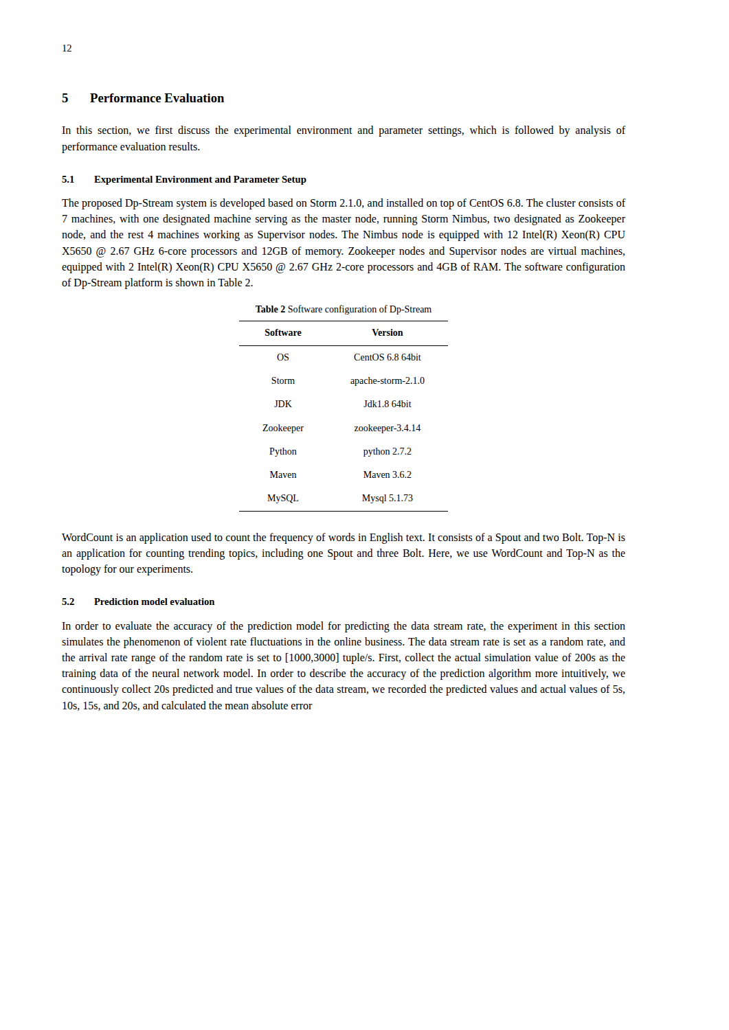12
5 Performance Evaluation
In this section, we first discuss the experimental environment and parameter settings, which is followed by analysis of performance evaluation results.
5.1 Experimental Environment and Parameter Setup
The proposed Dp-Stream system is developed based on Storm 2.1.0, and installed on top of CentOS 6.8. The cluster consists of 7 machines, with one designated machine serving as the master node, running Storm Nimbus, two designated as Zookeeper node, and the rest 4 machines working as Supervisor nodes. The Nimbus node is equipped with 12 Intel(R) Xeon(R) CPU X5650 @ 2.67 GHz 6-core processors and 12GB of memory. Zookeeper nodes and Supervisor nodes are virtual machines, equipped with 2 Intel(R) Xeon(R) CPU X5650 @ 2.67 GHz 2-core processors and 4GB of RAM. The software configuration of Dp-Stream platform is shown in Table 2.
Table 2 Software configuration of Dp-Stream
| Software | Version |
| --- | --- |
| OS | CentOS 6.8 64bit |
| Storm | apache-storm-2.1.0 |
| JDK | Jdk1.8 64bit |
| Zookeeper | zookeeper-3.4.14 |
| Python | python 2.7.2 |
| Maven | Maven 3.6.2 |
| MySQL | Mysql 5.1.73 |
WordCount is an application used to count the frequency of words in English text. It consists of a Spout and two Bolt. Top-N is an application for counting trending topics, including one Spout and three Bolt. Here, we use WordCount and Top-N as the topology for our experiments.
5.2 Prediction model evaluation
In order to evaluate the accuracy of the prediction model for predicting the data stream rate, the experiment in this section simulates the phenomenon of violent rate fluctuations in the online business. The data stream rate is set as a random rate, and the arrival rate range of the random rate is set to [1000,3000] tuple/s. First, collect the actual simulation value of 200s as the training data of the neural network model. In order to describe the accuracy of the prediction algorithm more intuitively, we continuously collect 20s predicted and true values of the data stream, we recorded the predicted values and actual values of 5s, 10s, 15s, and 20s, and calculated the mean absolute error